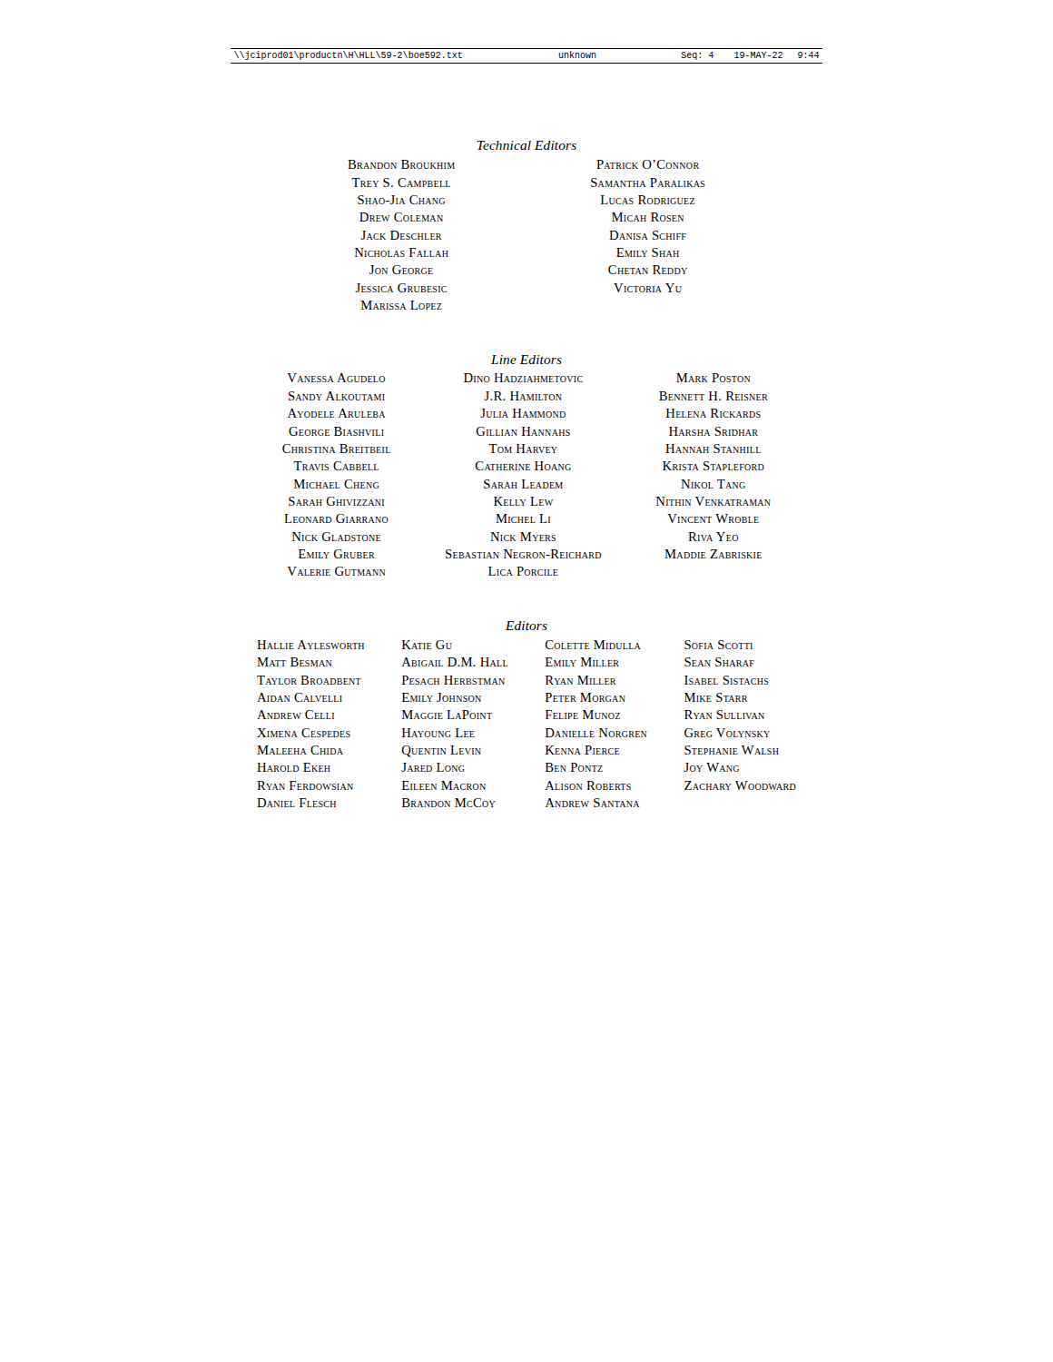\\jciprod01\productn\H\HLL\59-2\boe592.txt unknown Seq: 4 19-MAY-22 9:44
Technical Editors
Brandon Broukhim Trey S. Campbell Shao-Jia Chang Drew Coleman Jack Deschler Nicholas Fallah Jon George Jessica Grubesic Marissa Lopez
Patrick O’Connor Samantha Paralikas Lucas Rodriguez Micah Rosen Danisa Schiff Emily Shah Chetan Reddy Victoria Yu
Line Editors
Vanessa Agudelo Sandy Alkoutami Ayodele Aruleba George Biashvili Christina Breitbeil Travis Cabbell Michael Cheng Sarah Ghivizzani Leonard Giarrano Nick Gladstone Emily Gruber Valerie Gutmann
Dino Hadziahmetovic J.R. Hamilton Julia Hammond Gillian Hannahs Tom Harvey Catherine Hoang Sarah Leadem Kelly Lew Michel Li Nick Myers Sebastian Negron-Reichard Lica Porcile
Mark Poston Bennett H. Reisner Helena Rickards Harsha Sridhar Hannah Stanhill Krista Stapleford Nikol Tang Nithin Venkatraman Vincent Wroble Riva Yeo Maddie Zabriskie
Editors
Hallie Aylesworth Matt Besman Taylor Broadbent Aidan Calvelli Andrew Celli Ximena Cespedes Maleeha Chida Harold Ekeh Ryan Ferdowsian Daniel Flesch
Katie Gu Abigail D.M. Hall Pesach Herbstman Emily Johnson Maggie LaPoint Hayoung Lee Quentin Levin Jared Long Eileen Macron Brandon McCoy
Colette Midulla Emily Miller Ryan Miller Peter Morgan Felipe Munoz Danielle Norgren Kenna Pierce Ben Pontz Alison Roberts Andrew Santana
Sofia Scotti Sean Sharaf Isabel Sistachs Mike Starr Ryan Sullivan Greg Volynsky Stephanie Walsh Joy Wang Zachary Woodward